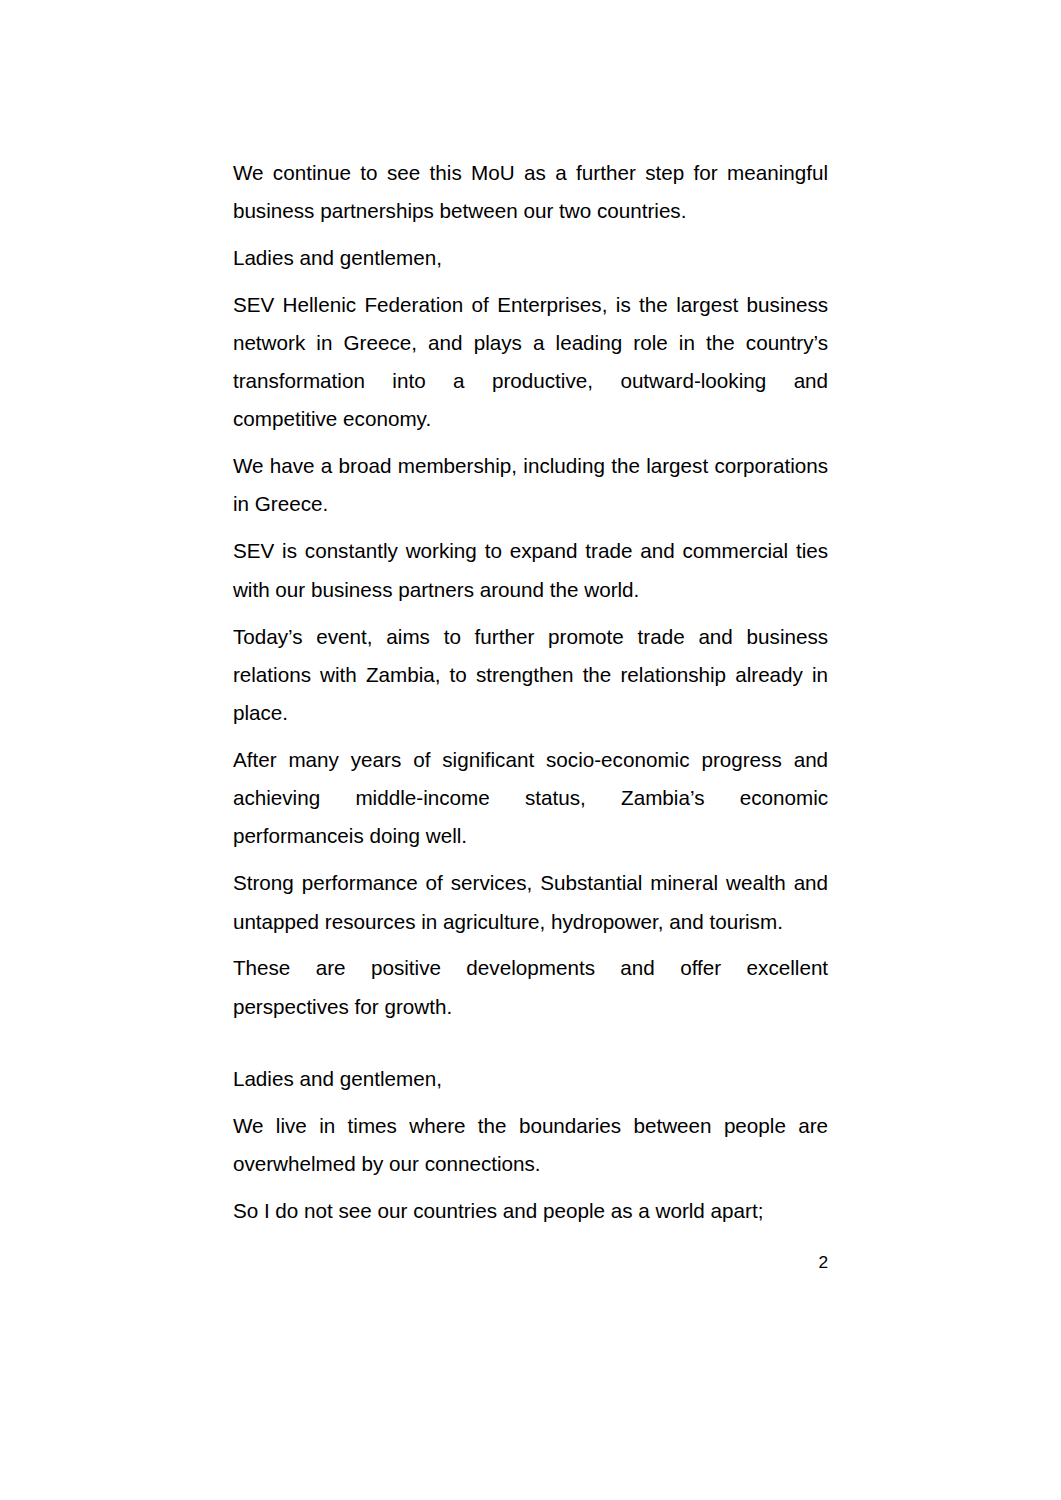We continue to see this MoU as a further step for meaningful business partnerships between our two countries.
Ladies and gentlemen,
SEV Hellenic Federation of Enterprises, is the largest business network in Greece, and plays a leading role in the country’s transformation into a productive, outward-looking and competitive economy.
We have a broad membership, including the largest corporations in Greece.
SEV is constantly working to expand trade and commercial ties with our business partners around the world.
Today’s event, aims to further promote trade and business relations with Zambia, to strengthen the relationship already in place.
After many years of significant socio-economic progress and achieving middle-income status, Zambia’s economic performanceis doing well.
Strong performance of services, Substantial mineral wealth and untapped resources in agriculture, hydropower, and tourism.
These are positive developments and offer excellent perspectives for growth.
Ladies and gentlemen,
We live in times where the boundaries between people are overwhelmed by our connections.
So I do not see our countries and people as a world apart;
2